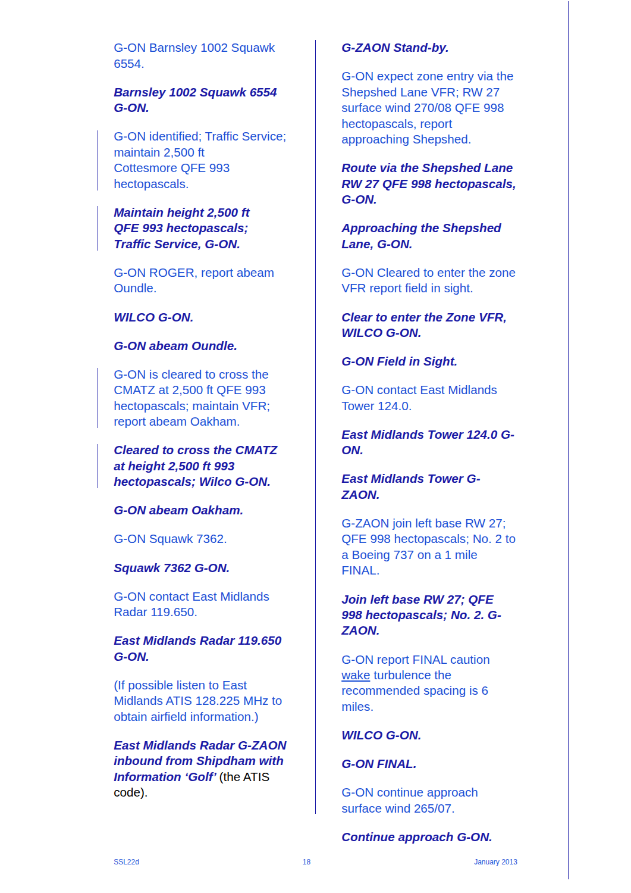G-ON Barnsley 1002 Squawk 6554.
Barnsley 1002 Squawk 6554 G-ON.
G-ON identified; Traffic Service; maintain 2,500 ft
Cottesmore QFE 993 hectopascals.
Maintain height 2,500 ft
QFE 993 hectopascals;
Traffic Service, G-ON.
G-ON ROGER, report abeam Oundle.
WILCO G-ON.
G-ON abeam Oundle.
G-ON is cleared to cross the CMATZ at 2,500 ft QFE 993 hectopascals; maintain VFR; report abeam Oakham.
Cleared to cross the CMATZ at height 2,500 ft 993 hectopascals; Wilco G-ON.
G-ON abeam Oakham.
G-ON Squawk 7362.
Squawk 7362 G-ON.
G-ON contact East Midlands Radar 119.650.
East Midlands Radar 119.650 G-ON.
(If possible listen to East Midlands ATIS 128.225 MHz to obtain airfield information.)
East Midlands Radar G-ZAON inbound from Shipdham with Information ‘Golf’ (the ATIS code).
G-ZAON Stand-by.
G-ON expect zone entry via the Shepshed Lane VFR; RW 27 surface wind 270/08 QFE 998 hectopascals, report approaching Shepshed.
Route via the Shepshed Lane
RW 27 QFE 998 hectopascals,
G-ON.
Approaching the Shepshed Lane, G-ON.
G-ON Cleared to enter the zone VFR report field in sight.
Clear to enter the Zone VFR, WILCO G-ON.
G-ON Field in Sight.
G-ON contact East Midlands Tower 124.0.
East Midlands Tower 124.0 G-ON.
East Midlands Tower G-ZAON.
G-ZAON join left base RW 27; QFE 998 hectopascals; No. 2 to a Boeing 737 on a 1 mile FINAL.
Join left base RW 27; QFE 998 hectopascals; No. 2. G-ZAON.
G-ON report FINAL caution wake turbulence the recommended spacing is 6 miles.
WILCO G-ON.
G-ON FINAL.
G-ON continue approach surface wind 265/07.
Continue approach G-ON.
SSL22d 18 January 2013